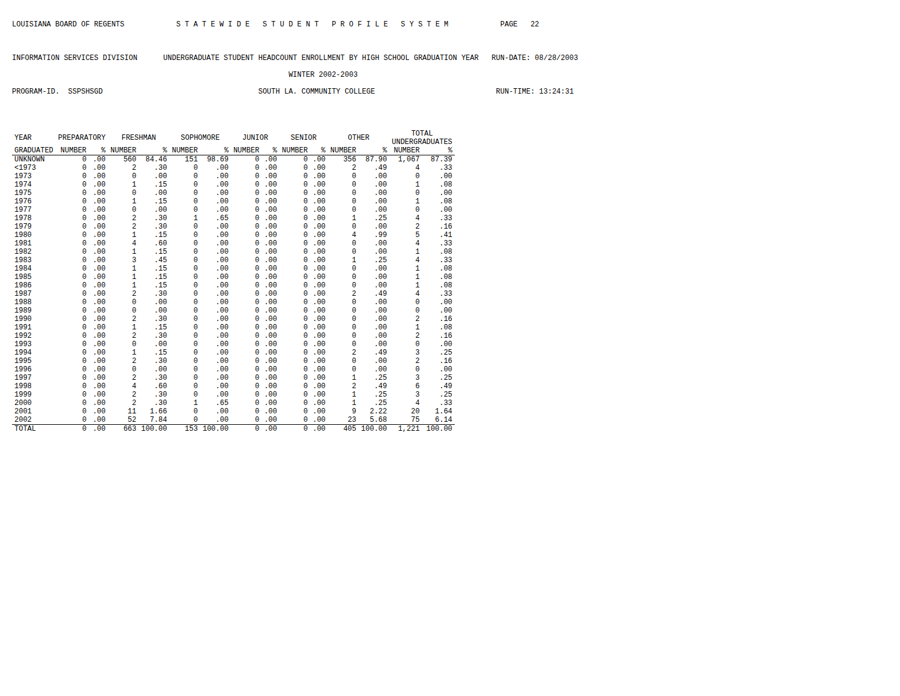LOUISIANA BOARD OF REGENTS S T A T E W I D E S T U D E N T P R O F I L E S Y S T E M PAGE 22
INFORMATION SERVICES DIVISION UNDERGRADUATE STUDENT HEADCOUNT ENROLLMENT BY HIGH SCHOOL GRADUATION YEAR RUN-DATE: 08/28/2003
WINTER 2002-2003
PROGRAM-ID. SSPSHSGD SOUTH LA. COMMUNITY COLLEGE RUN-TIME: 13:24:31
| YEAR | PREPARATORY | FRESHMAN | SOPHOMORE | JUNIOR | SENIOR | OTHER | TOTAL UNDERGRADUATES |
| GRADUATED | NUMBER | % | NUMBER | % | NUMBER | % | NUMBER | % | NUMBER | % | NUMBER | % | NUMBER | % |
| UNKNOWN | 0 | .00 | 560 | 84.46 | 151 | 98.69 | 0 | .00 | 0 | .00 | 356 | 87.90 | 1,067 | 87.39 |
| <1973 | 0 | .00 | 2 | .30 | 0 | .00 | 0 | .00 | 0 | .00 | 2 | .49 | 4 | .33 |
| 1973 | 0 | .00 | 0 | .00 | 0 | .00 | 0 | .00 | 0 | .00 | 0 | .00 | 0 | .00 |
| 1974 | 0 | .00 | 1 | .15 | 0 | .00 | 0 | .00 | 0 | .00 | 0 | .00 | 1 | .08 |
| 1975 | 0 | .00 | 0 | .00 | 0 | .00 | 0 | .00 | 0 | .00 | 0 | .00 | 0 | .00 |
| 1976 | 0 | .00 | 1 | .15 | 0 | .00 | 0 | .00 | 0 | .00 | 0 | .00 | 1 | .08 |
| 1977 | 0 | .00 | 0 | .00 | 0 | .00 | 0 | .00 | 0 | .00 | 0 | .00 | 0 | .00 |
| 1978 | 0 | .00 | 2 | .30 | 1 | .65 | 0 | .00 | 0 | .00 | 1 | .25 | 4 | .33 |
| 1979 | 0 | .00 | 2 | .30 | 0 | .00 | 0 | .00 | 0 | .00 | 0 | .00 | 2 | .16 |
| 1980 | 0 | .00 | 1 | .15 | 0 | .00 | 0 | .00 | 0 | .00 | 4 | .99 | 5 | .41 |
| 1981 | 0 | .00 | 4 | .60 | 0 | .00 | 0 | .00 | 0 | .00 | 0 | .00 | 4 | .33 |
| 1982 | 0 | .00 | 1 | .15 | 0 | .00 | 0 | .00 | 0 | .00 | 0 | .00 | 1 | .08 |
| 1983 | 0 | .00 | 3 | .45 | 0 | .00 | 0 | .00 | 0 | .00 | 1 | .25 | 4 | .33 |
| 1984 | 0 | .00 | 1 | .15 | 0 | .00 | 0 | .00 | 0 | .00 | 0 | .00 | 1 | .08 |
| 1985 | 0 | .00 | 1 | .15 | 0 | .00 | 0 | .00 | 0 | .00 | 0 | .00 | 1 | .08 |
| 1986 | 0 | .00 | 1 | .15 | 0 | .00 | 0 | .00 | 0 | .00 | 0 | .00 | 1 | .08 |
| 1987 | 0 | .00 | 2 | .30 | 0 | .00 | 0 | .00 | 0 | .00 | 2 | .49 | 4 | .33 |
| 1988 | 0 | .00 | 0 | .00 | 0 | .00 | 0 | .00 | 0 | .00 | 0 | .00 | 0 | .00 |
| 1989 | 0 | .00 | 0 | .00 | 0 | .00 | 0 | .00 | 0 | .00 | 0 | .00 | 0 | .00 |
| 1990 | 0 | .00 | 2 | .30 | 0 | .00 | 0 | .00 | 0 | .00 | 0 | .00 | 2 | .16 |
| 1991 | 0 | .00 | 1 | .15 | 0 | .00 | 0 | .00 | 0 | .00 | 0 | .00 | 1 | .08 |
| 1992 | 0 | .00 | 2 | .30 | 0 | .00 | 0 | .00 | 0 | .00 | 0 | .00 | 2 | .16 |
| 1993 | 0 | .00 | 0 | .00 | 0 | .00 | 0 | .00 | 0 | .00 | 0 | .00 | 0 | .00 |
| 1994 | 0 | .00 | 1 | .15 | 0 | .00 | 0 | .00 | 0 | .00 | 2 | .49 | 3 | .25 |
| 1995 | 0 | .00 | 2 | .30 | 0 | .00 | 0 | .00 | 0 | .00 | 0 | .00 | 2 | .16 |
| 1996 | 0 | .00 | 0 | .00 | 0 | .00 | 0 | .00 | 0 | .00 | 0 | .00 | 0 | .00 |
| 1997 | 0 | .00 | 2 | .30 | 0 | .00 | 0 | .00 | 0 | .00 | 1 | .25 | 3 | .25 |
| 1998 | 0 | .00 | 4 | .60 | 0 | .00 | 0 | .00 | 0 | .00 | 2 | .49 | 6 | .49 |
| 1999 | 0 | .00 | 2 | .30 | 0 | .00 | 0 | .00 | 0 | .00 | 1 | .25 | 3 | .25 |
| 2000 | 0 | .00 | 2 | .30 | 1 | .65 | 0 | .00 | 0 | .00 | 1 | .25 | 4 | .33 |
| 2001 | 0 | .00 | 11 | 1.66 | 0 | .00 | 0 | .00 | 0 | .00 | 9 | 2.22 | 20 | 1.64 |
| 2002 | 0 | .00 | 52 | 7.84 | 0 | .00 | 0 | .00 | 0 | .00 | 23 | 5.68 | 75 | 6.14 |
| TOTAL | 0 | .00 | 663 | 100.00 | 153 | 100.00 | 0 | .00 | 0 | .00 | 405 | 100.00 | 1,221 | 100.00 |